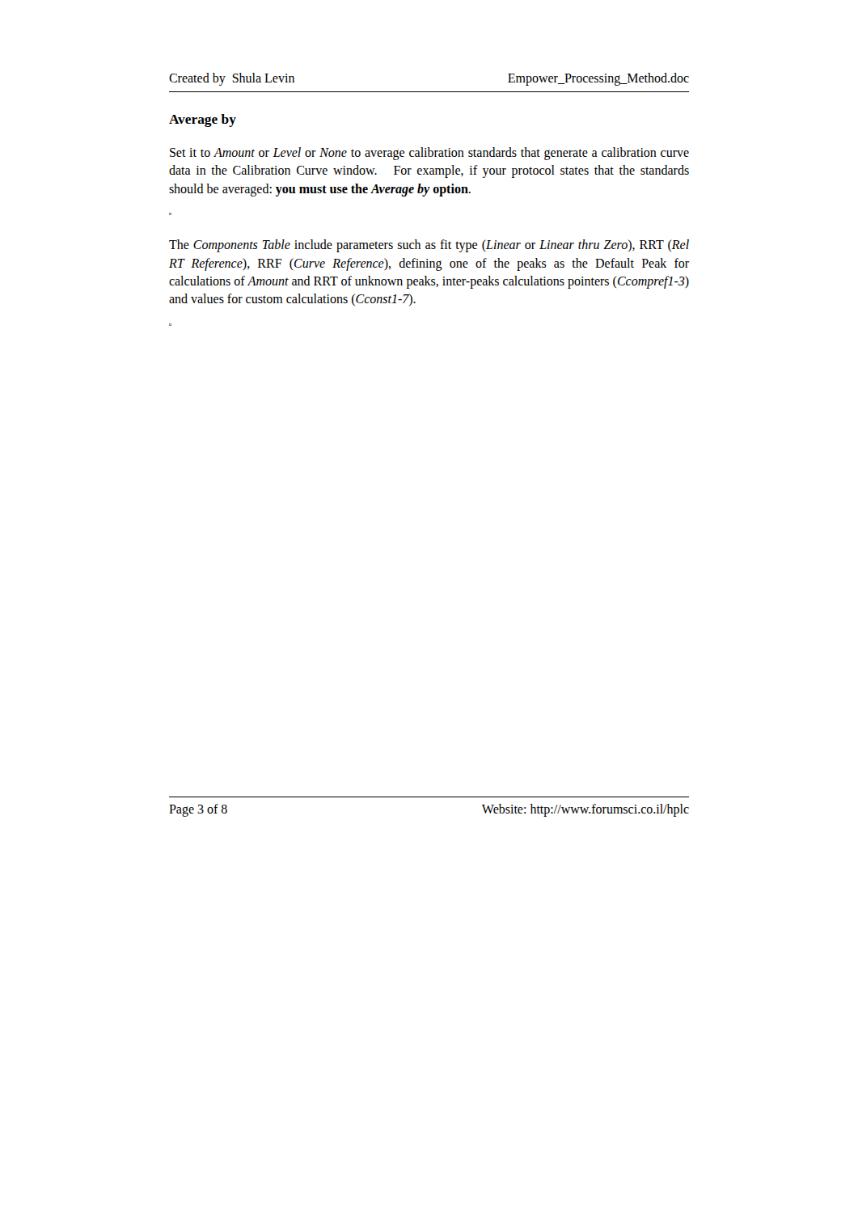Created by Shula Levin
Empower_Processing_Method.doc
Average by
Set it to Amount or Level or None to average calibration standards that generate a calibration curve data in the Calibration Curve window. For example, if your protocol states that the standards should be averaged: you must use the Average by option.
The Components Table include parameters such as fit type (Linear or Linear thru Zero), RRT (Rel RT Reference), RRF (Curve Reference), defining one of the peaks as the Default Peak for calculations of Amount and RRT of unknown peaks, inter-peaks calculations pointers (Ccompref1-3) and values for custom calculations (Cconst1-7).
Page 3 of 8
Website: http://www.forumsci.co.il/hplc